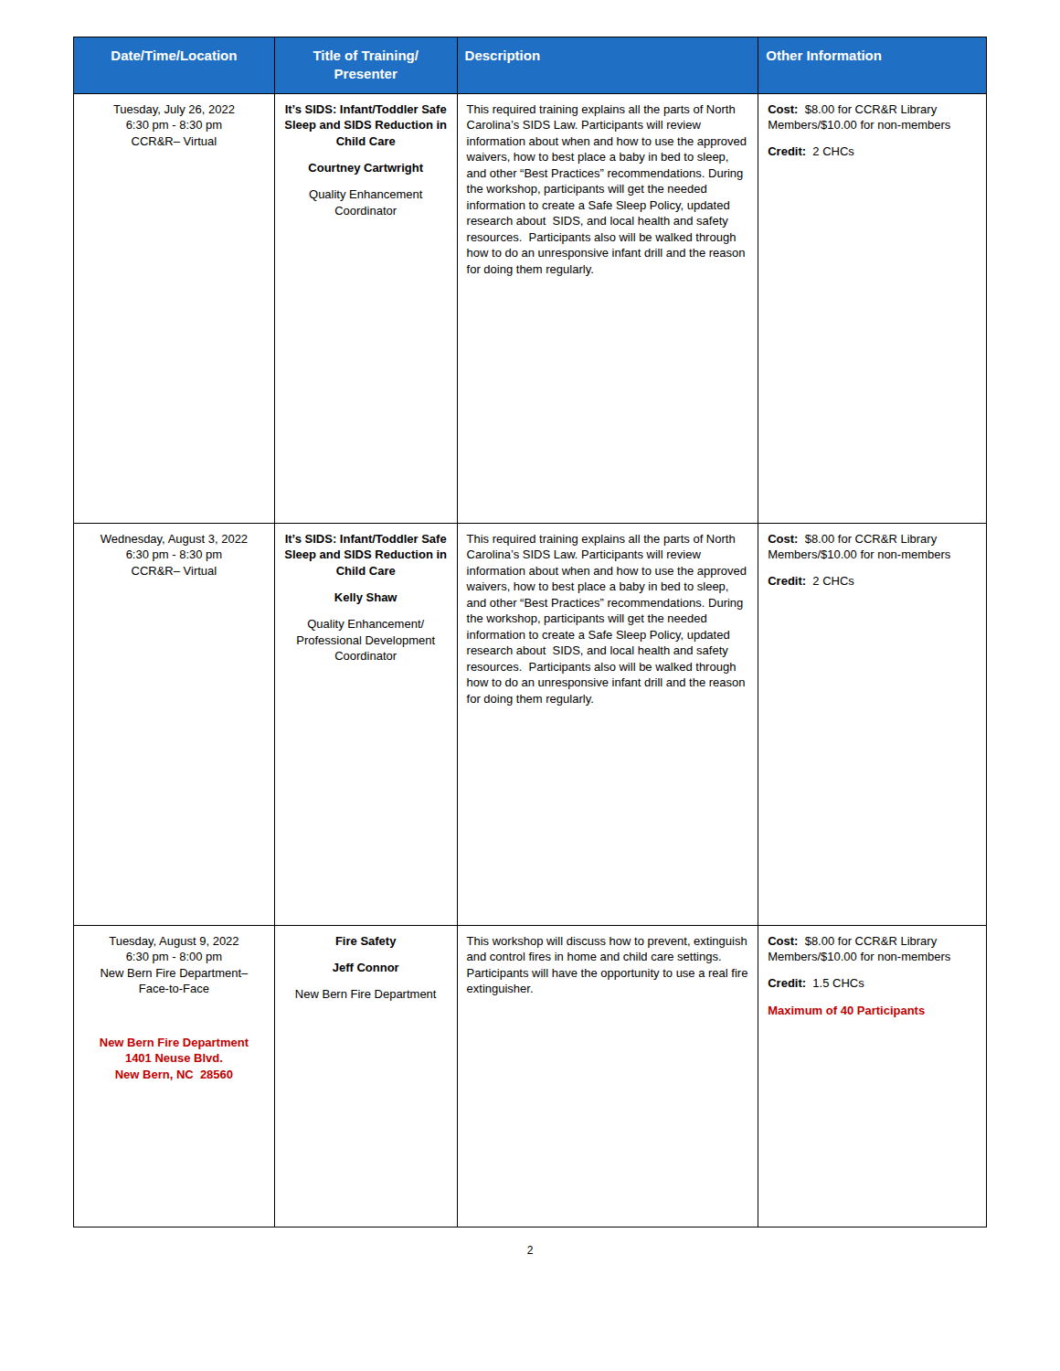| Date/Time/Location | Title of Training/ Presenter | Description | Other Information |
| --- | --- | --- | --- |
| Tuesday, July 26, 2022 6:30 pm - 8:30 pm CCR&R– Virtual | It’s SIDS: Infant/Toddler Safe Sleep and SIDS Reduction in Child Care Courtney Cartwright Quality Enhancement Coordinator | This required training explains all the parts of North Carolina’s SIDS Law. Participants will review information about when and how to use the approved waivers, how to best place a baby in bed to sleep, and other “Best Practices” recommendations. During the workshop, participants will get the needed information to create a Safe Sleep Policy, updated research about SIDS, and local health and safety resources. Participants also will be walked through how to do an unresponsive infant drill and the reason for doing them regularly. | Cost: $8.00 for CCR&R Library Members/$10.00 for non-members Credit: 2 CHCs |
| Wednesday, August 3, 2022 6:30 pm - 8:30 pm CCR&R– Virtual | It’s SIDS: Infant/Toddler Safe Sleep and SIDS Reduction in Child Care Kelly Shaw Quality Enhancement/ Professional Development Coordinator | This required training explains all the parts of North Carolina’s SIDS Law. Participants will review information about when and how to use the approved waivers, how to best place a baby in bed to sleep, and other “Best Practices” recommendations. During the workshop, participants will get the needed information to create a Safe Sleep Policy, updated research about SIDS, and local health and safety resources. Participants also will be walked through how to do an unresponsive infant drill and the reason for doing them regularly. | Cost: $8.00 for CCR&R Library Members/$10.00 for non-members Credit: 2 CHCs |
| Tuesday, August 9, 2022 6:30 pm - 8:00 pm New Bern Fire Department– Face-to-Face New Bern Fire Department 1401 Neuse Blvd. New Bern, NC 28560 | Fire Safety Jeff Connor New Bern Fire Department | This workshop will discuss how to prevent, extinguish and control fires in home and child care settings. Participants will have the opportunity to use a real fire extinguisher. | Cost: $8.00 for CCR&R Library Members/$10.00 for non-members Credit: 1.5 CHCs Maximum of 40 Participants |
2